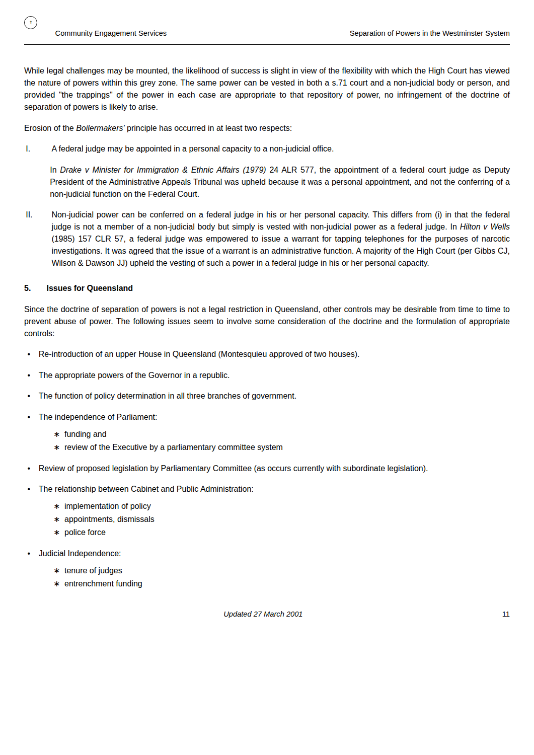✝
Community Engagement Services Separation of Powers in the Westminster System
While legal challenges may be mounted, the likelihood of success is slight in view of the flexibility with which the High Court has viewed the nature of powers within this grey zone. The same power can be vested in both a s.71 court and a non-judicial body or person, and provided "the trappings" of the power in each case are appropriate to that repository of power, no infringement of the doctrine of separation of powers is likely to arise.
Erosion of the Boilermakers' principle has occurred in at least two respects:
I.
A federal judge may be appointed in a personal capacity to a non-judicial office.
In Drake v Minister for Immigration & Ethnic Affairs (1979) 24 ALR 577, the appointment of a federal court judge as Deputy President of the Administrative Appeals Tribunal was upheld because it was a personal appointment, and not the conferring of a non-judicial function on the Federal Court.
II.
Non-judicial power can be conferred on a federal judge in his or her personal capacity. This differs from (i) in that the federal judge is not a member of a non-judicial body but simply is vested with non-judicial power as a federal judge. In Hilton v Wells (1985) 157 CLR 57, a federal judge was empowered to issue a warrant for tapping telephones for the purposes of narcotic investigations. It was agreed that the issue of a warrant is an administrative function. A majority of the High Court (per Gibbs CJ, Wilson & Dawson JJ) upheld the vesting of such a power in a federal judge in his or her personal capacity.
5. Issues for Queensland
Since the doctrine of separation of powers is not a legal restriction in Queensland, other controls may be desirable from time to time to prevent abuse of power. The following issues seem to involve some consideration of the doctrine and the formulation of appropriate controls:
Re-introduction of an upper House in Queensland (Montesquieu approved of two houses).
The appropriate powers of the Governor in a republic.
The function of policy determination in all three branches of government.
The independence of Parliament:
funding and
review of the Executive by a parliamentary committee system
Review of proposed legislation by Parliamentary Committee (as occurs currently with subordinate legislation).
The relationship between Cabinet and Public Administration:
implementation of policy
appointments, dismissals
police force
Judicial Independence:
tenure of judges
entrenchment funding
Updated 27 March 2001 11